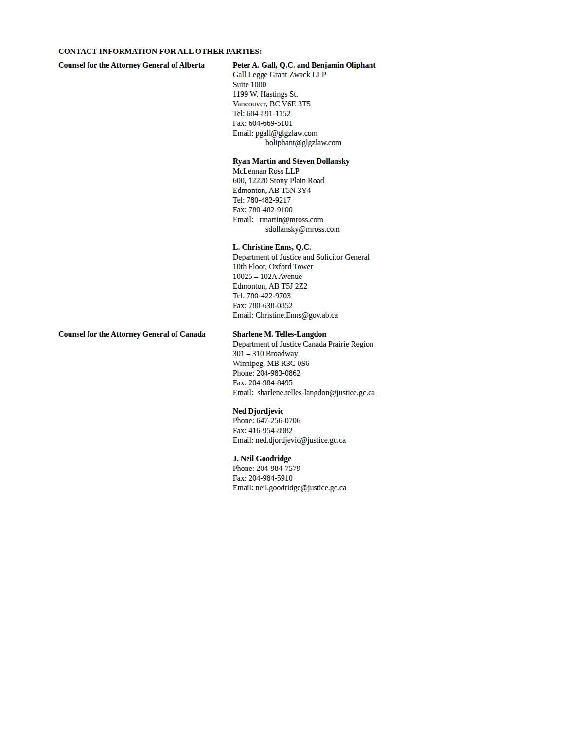CONTACT INFORMATION FOR ALL OTHER PARTIES:
| Counsel for the Attorney General of Alberta | Peter A. Gall, Q.C. and Benjamin Oliphant Gall Legge Grant Zwack LLP Suite 1000 1199 W. Hastings St. Vancouver, BC V6E 3T5 Tel: 604-891-1152 Fax: 604-669-5101 Email: pgall@glgzlaw.com boliphant@glgzlaw.com Ryan Martin and Steven Dollansky McLennan Ross LLP 600, 12220 Stony Plain Road Edmonton, AB T5N 3Y4 Tel: 780-482-9217 Fax: 780-482-9100 Email: rmartin@mross.com sdollansky@mross.com L. Christine Enns, Q.C. Department of Justice and Solicitor General 10th Floor, Oxford Tower 10025 – 102A Avenue Edmonton, AB T5J 2Z2 Tel: 780-422-9703 Fax: 780-638-0852 Email: Christine.Enns@gov.ab.ca |
| Counsel for the Attorney General of Canada | Sharlene M. Telles-Langdon Department of Justice Canada Prairie Region 301 – 310 Broadway Winnipeg, MB R3C 0S6 Phone: 204-983-0862 Fax: 204-984-8495 Email: sharlene.telles-langdon@justice.gc.ca Ned Djordjevic Phone: 647-256-0706 Fax: 416-954-8982 Email: ned.djordjevic@justice.gc.ca J. Neil Goodridge Phone: 204-984-7579 Fax: 204-984-5910 Email: neil.goodridge@justice.gc.ca |